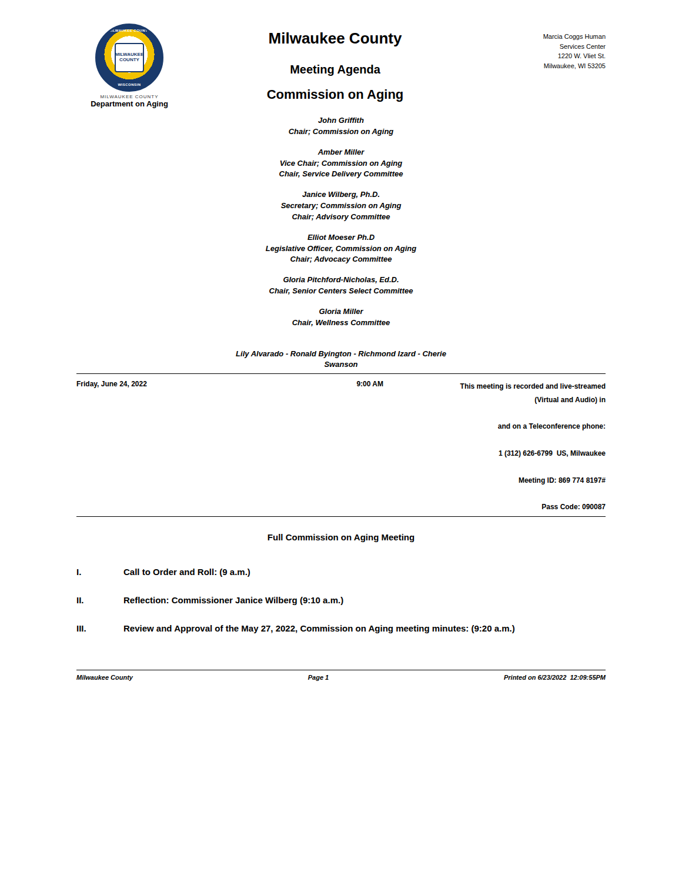MILWAUKEE COUNTY MILWAUKEE
COUNTY WISCONSIN
MILWAUKEE COUNTY
Department on Aging
Milwaukee County
Meeting Agenda
Commission on Aging
Marcia Coggs Human
Services Center
1220 W. Vliet St.
Milwaukee, WI 53205
John Griffith
Chair; Commission on Aging
Amber Miller
Vice Chair; Commission on Aging
Chair, Service Delivery Committee
Janice Wilberg, Ph.D.
Secretary; Commission on Aging
Chair; Advisory Committee
Elliot Moeser Ph.D
Legislative Officer, Commission on Aging
Chair; Advocacy Committee
Gloria Pitchford-Nicholas, Ed.D.
Chair, Senior Centers Select Committee
Gloria Miller
Chair, Wellness Committee
Lily Alvarado - Ronald Byington - Richmond Izard - Cherie
Swanson
Friday, June 24, 2022
9:00 AM
This meeting is recorded and live-streamed (Virtual and Audio) in and on a Teleconference phone: 1 (312) 626-6799 US, Milwaukee Meeting ID: 869 774 8197# Pass Code: 090087
Full Commission on Aging Meeting
I. Call to Order and Roll: (9 a.m.)
II. Reflection: Commissioner Janice Wilberg (9:10 a.m.)
III. Review and Approval of the May 27, 2022, Commission on Aging meeting minutes: (9:20 a.m.)
Milwaukee County
Page 1
Printed on 6/23/2022 12:09:55PM